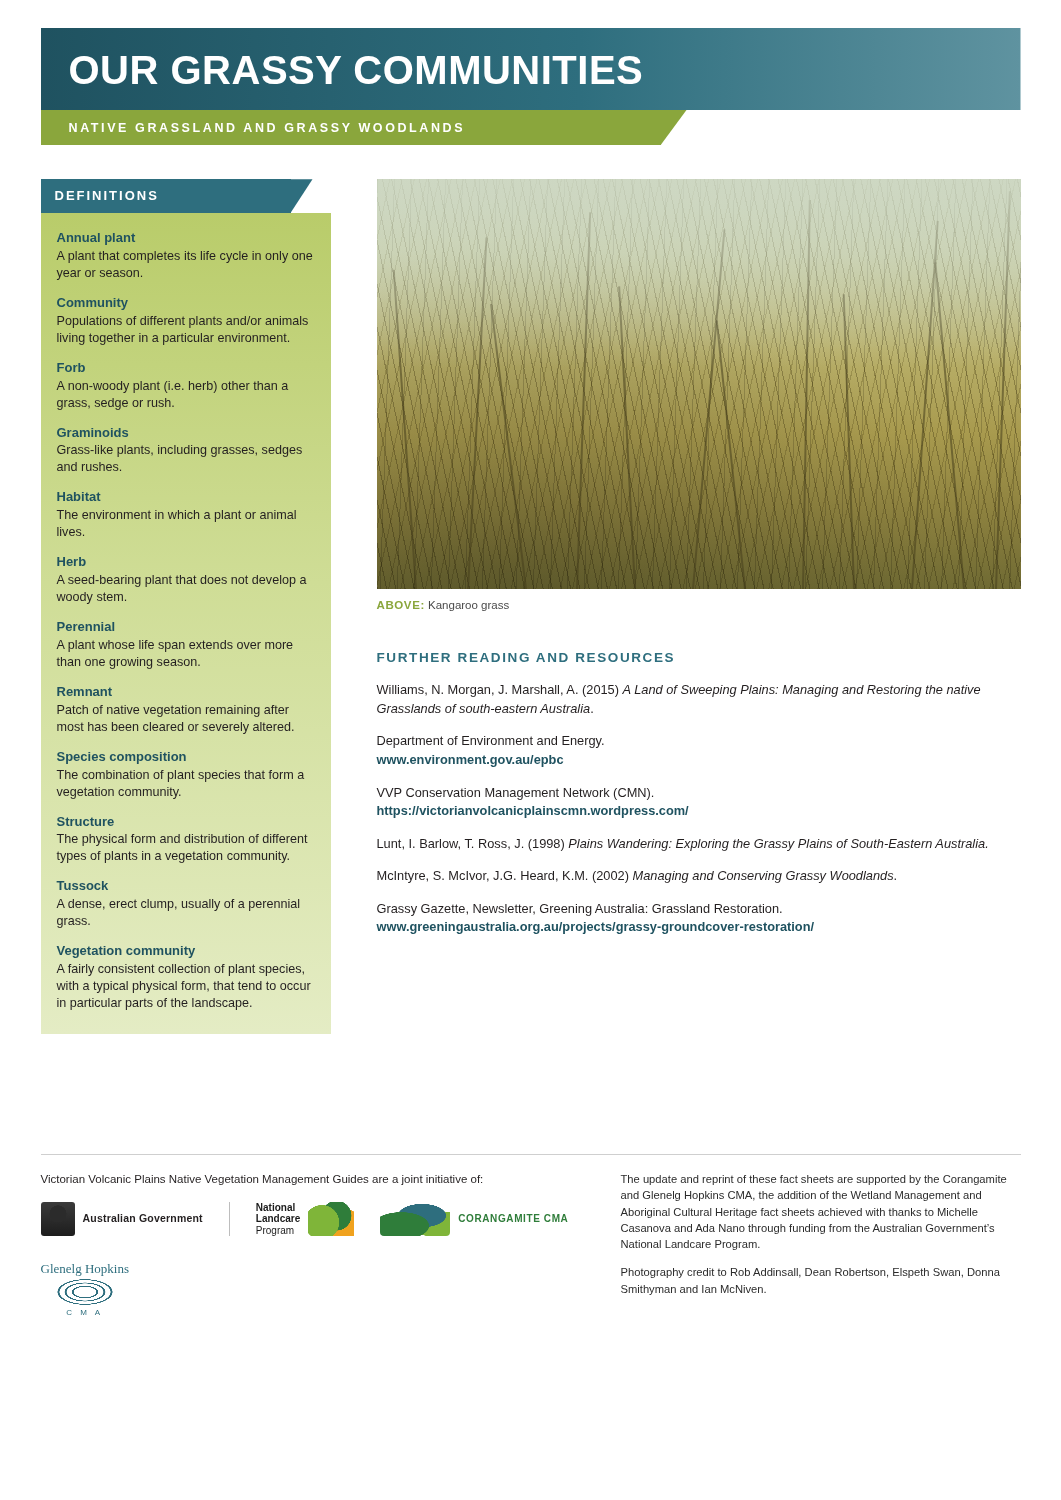Our Grassy Communities
Native Grassland and Grassy Woodlands
Definitions
Annual plant
A plant that completes its life cycle in only one year or season.
Community
Populations of different plants and/or animals living together in a particular environment.
Forb
A non-woody plant (i.e. herb) other than a grass, sedge or rush.
Graminoids
Grass-like plants, including grasses, sedges and rushes.
Habitat
The environment in which a plant or animal lives.
Herb
A seed-bearing plant that does not develop a woody stem.
Perennial
A plant whose life span extends over more than one growing season.
Remnant
Patch of native vegetation remaining after most has been cleared or severely altered.
Species composition
The combination of plant species that form a vegetation community.
Structure
The physical form and distribution of different types of plants in a vegetation community.
Tussock
A dense, erect clump, usually of a perennial grass.
Vegetation community
A fairly consistent collection of plant species, with a typical physical form, that tend to occur in particular parts of the landscape.
ABOVE: Kangaroo grass
Further reading and resources
Williams, N. Morgan, J. Marshall, A. (2015) A Land of Sweeping Plains: Managing and Restoring the native Grasslands of south-eastern Australia.
Department of Environment and Energy.
www.environment.gov.au/epbc
VVP Conservation Management Network (CMN).
https://victorianvolcanicplainscmn.wordpress.com/
Lunt, I. Barlow, T. Ross, J. (1998) Plains Wandering: Exploring the Grassy Plains of South-Eastern Australia.
McIntyre, S. McIvor, J.G. Heard, K.M. (2002) Managing and Conserving Grassy Woodlands.
Grassy Gazette, Newsletter, Greening Australia: Grassland Restoration.
www.greeningaustralia.org.au/projects/grassy-groundcover-restoration/
Victorian Volcanic Plains Native Vegetation Management Guides are a joint initiative of:
Australian Government
National
Landcare
Program
CORANGAMITE CMA
Glenelg Hopkins
C M A
The update and reprint of these fact sheets are supported by the Corangamite and Glenelg Hopkins CMA, the addition of the Wetland Management and Aboriginal Cultural Heritage fact sheets achieved with thanks to Michelle Casanova and Ada Nano through funding from the Australian Government’s National Landcare Program.
Photography credit to Rob Addinsall, Dean Robertson, Elspeth Swan, Donna Smithyman and Ian McNiven.